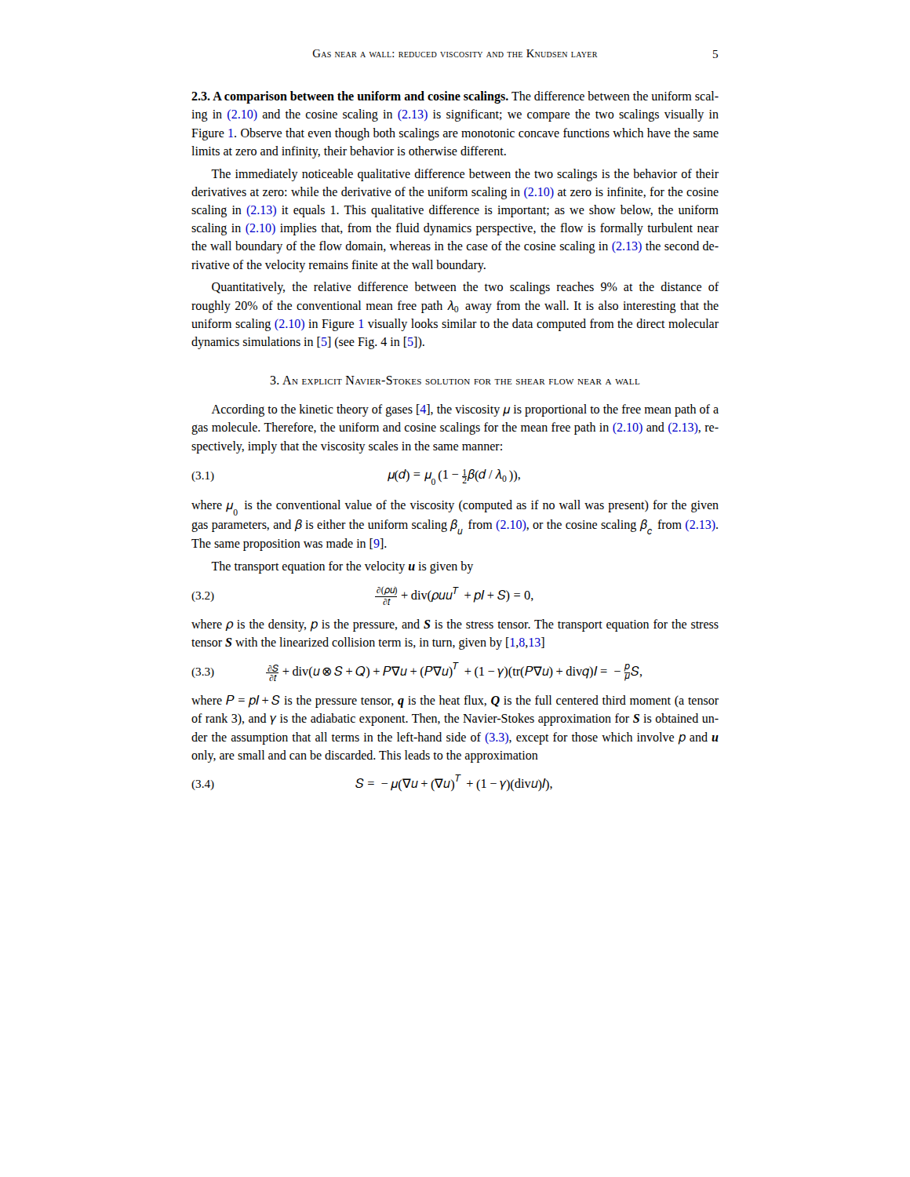Gas near a wall: reduced viscosity and the Knudsen layer 5
2.3. A comparison between the uniform and cosine scalings. The difference between the uniform scaling in (2.10) and the cosine scaling in (2.13) is significant; we compare the two scalings visually in Figure 1. Observe that even though both scalings are monotonic concave functions which have the same limits at zero and infinity, their behavior is otherwise different.
The immediately noticeable qualitative difference between the two scalings is the behavior of their derivatives at zero: while the derivative of the uniform scaling in (2.10) at zero is infinite, for the cosine scaling in (2.13) it equals 1. This qualitative difference is important; as we show below, the uniform scaling in (2.10) implies that, from the fluid dynamics perspective, the flow is formally turbulent near the wall boundary of the flow domain, whereas in the case of the cosine scaling in (2.13) the second derivative of the velocity remains finite at the wall boundary.
Quantitatively, the relative difference between the two scalings reaches 9% at the distance of roughly 20% of the conventional mean free path λ0 away from the wall. It is also interesting that the uniform scaling (2.10) in Figure 1 visually looks similar to the data computed from the direct molecular dynamics simulations in [5] (see Fig. 4 in [5]).
3. An explicit Navier-Stokes solution for the shear flow near a wall
According to the kinetic theory of gases [4], the viscosity μ is proportional to the free mean path of a gas molecule. Therefore, the uniform and cosine scalings for the mean free path in (2.10) and (2.13), respectively, imply that the viscosity scales in the same manner:
(3.1) μ(d) = μ0 ( 1− 12 β(d/λ0) ) ,
where μ0 is the conventional value of the viscosity (computed as if no wall was present) for the given gas parameters, and β is either the uniform scaling βu from (2.10), or the cosine scaling βc from (2.13). The same proposition was made in [9].
The transport equation for the velocity u is given by
(3.2) ∂(ρu) ∂t + div ( ρuuT + pI + S ) =0,
where ρ is the density, p is the pressure, and S is the stress tensor. The transport equation for the stress tensor S with the linearized collision term is, in turn, given by [1,8,13]
(3.3) ∂S ∂t + div(u⊗S+Q) + P∇u + (P∇u)T + (1−γ) (tr(P∇u) +divq)I = −pμS,
where P=pI+S is the pressure tensor, q is the heat flux, Q is the full centered third moment (a tensor of rank 3), and γ is the adiabatic exponent. Then, the Navier-Stokes approximation for S is obtained under the assumption that all terms in the left-hand side of (3.3), except for those which involve p and u only, are small and can be discarded. This leads to the approximation
(3.4) S = −μ ( ∇u + (∇u)T + (1−γ) (divu) I ) ,